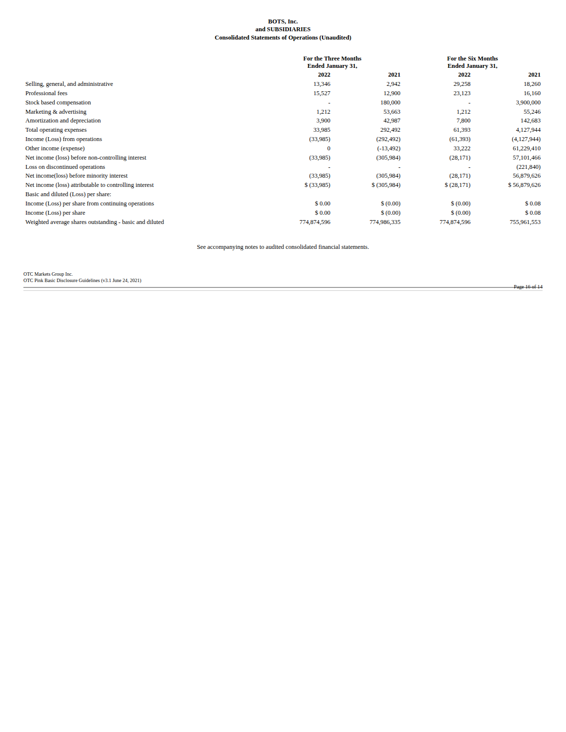BOTS, Inc.
and SUBSIDIARIES
Consolidated Statements of Operations (Unaudited)
| | For the Three Months Ended January 31, | For the Six Months Ended January 31, |
| --- | --- | --- |
| | 2022 | 2021 | 2022 | 2021 |
| Selling, general, and administrative | 13,346 | 2,942 | 29,258 | 18,260 |
| Professional fees | 15,527 | 12,900 | 23,123 | 16,160 |
| Stock based compensation | - | 180,000 | - | 3,900,000 |
| Marketing & advertising | 1,212 | 53,663 | 1,212 | 55,246 |
| Amortization and depreciation | 3,900 | 42,987 | 7,800 | 142,683 |
| Total operating expenses | 33,985 | 292,492 | 61,393 | 4,127,944 |
| Income (Loss) from operations | (33,985) | (292,492) | (61,393) | (4,127,944) |
| Other income (expense) | 0 | (-13,492) | 33,222 | 61,229,410 |
| Net income (loss) before non-controlling interest | (33,985) | (305,984) | (28,171) | 57,101,466 |
| Loss on discontinued operations | - | - | - | (221,840) |
| Net income(loss) before minority interest | (33,985) | (305,984) | (28,171) | 56,879,626 |
| Net income (loss) attributable to controlling interest | $ (33,985) | $ (305,984) | $ (28,171) | $ 56,879,626 |
| Basic and diluted (Loss) per share: | | | | |
| Income (Loss) per share from continuing operations | $ 0.00 | $ (0.00) | $ (0.00) | $ 0.08 |
| Income (Loss) per share | $ 0.00 | $ (0.00) | $ (0.00) | $ 0.08 |
| Weighted average shares outstanding - basic and diluted | 774,874,596 | 774,986,335 | 774,874,596 | 755,961,553 |
See accompanying notes to audited consolidated financial statements.
OTC Markets Group Inc.
OTC Pink Basic Disclosure Guidelines (v3.1 June 24, 2021) Page 16 of 14